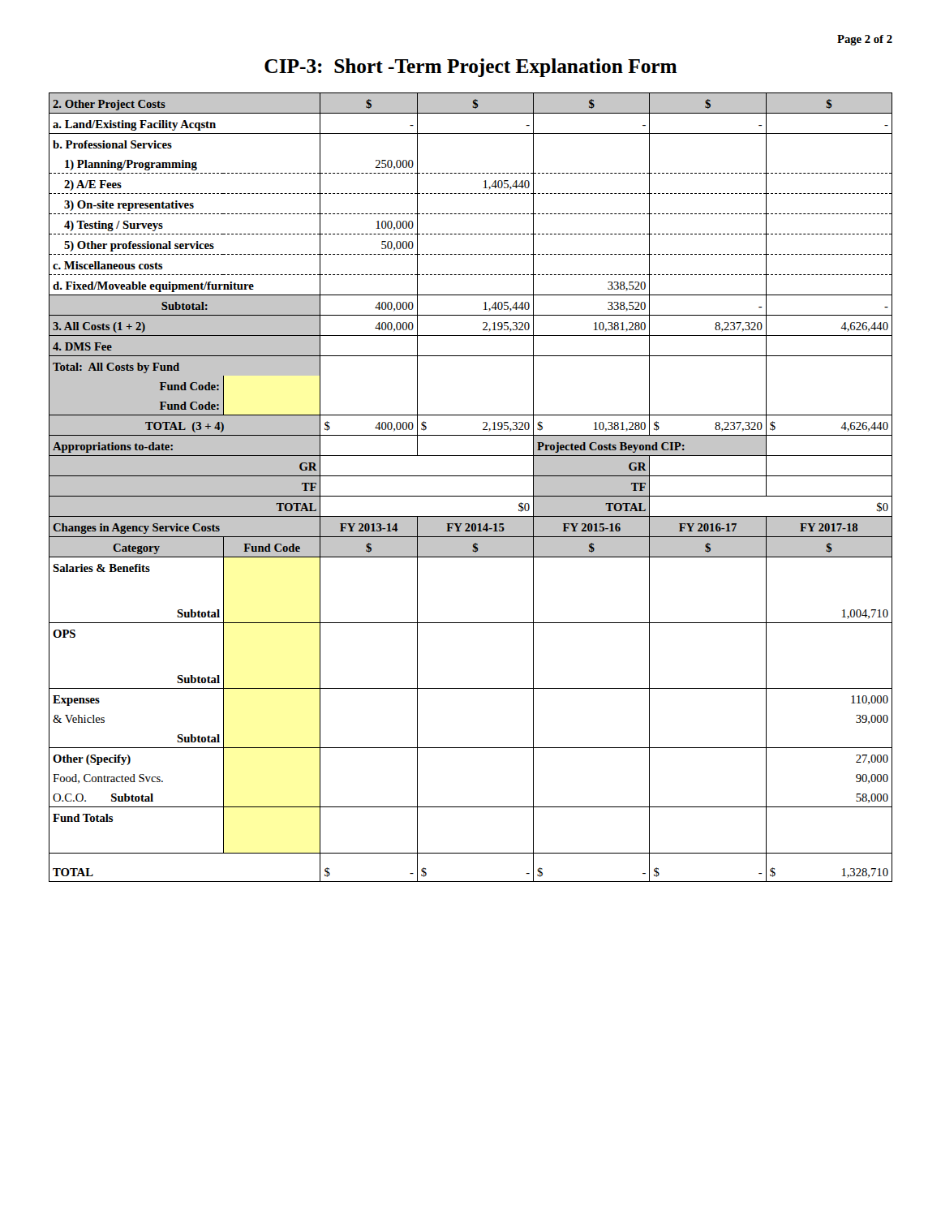Page 2 of 2
CIP-3: Short -Term Project Explanation Form
| 2. Other Project Costs | $ | $ | $ | $ | $ |
| a. Land/Existing Facility Acqstn | - | - | - | - | - |
| b. Professional Services | | | | | |
| 1) Planning/Programming | 250,000 | | | | |
| 2) A/E Fees | | 1,405,440 | | | |
| 3) On-site representatives | | | | | |
| 4) Testing / Surveys | 100,000 | | | | |
| 5) Other professional services | 50,000 | | | | |
| c. Miscellaneous costs | | | | | |
| d. Fixed/Moveable equipment/furniture | | | 338,520 | | |
| Subtotal: | 400,000 | 1,405,440 | 338,520 | - | - |
| 3. All Costs (1 + 2) | 400,000 | 2,195,320 | 10,381,280 | 8,237,320 | 4,626,440 |
| 4. DMS Fee | | | | | |
| Total: All Costs by Fund | | | | | |
| Fund Code: | | | | | | |
| Fund Code: | | | | | | |
| TOTAL (3 + 4) | $ 400,000 | $ 2,195,320 | $ 10,381,280 | $ 8,237,320 | $ 4,626,440 |
| Appropriations to-date: | | | Projected Costs Beyond CIP: | |
| GR | | GR | | |
| TF | | TF | | |
| TOTAL | $0 | TOTAL | $0 |
| Changes in Agency Service Costs | FY 2013-14 | FY 2014-15 | FY 2015-16 | FY 2016-17 | FY 2017-18 |
| Category | Fund Code | $ | $ | $ | $ | $ |
| Salaries & Benefits | | | | | | |
| Subtotal | | | | | 1,004,710 |
| OPS | | | | | | |
| Subtotal | | | | | |
| Expenses | | | | | | 110,000 |
| & Vehicles | | | | | 39,000 |
| Subtotal | | | | | |
| Other (Specify) | | | | | | 27,000 |
| Food, Contracted Svcs. | | | | | 90,000 |
| O.C.O. Subtotal | | | | | 58,000 |
| Fund Totals | | | | | | |
| TOTAL | $ - | $ - | $ - | $ - | $ 1,328,710 |